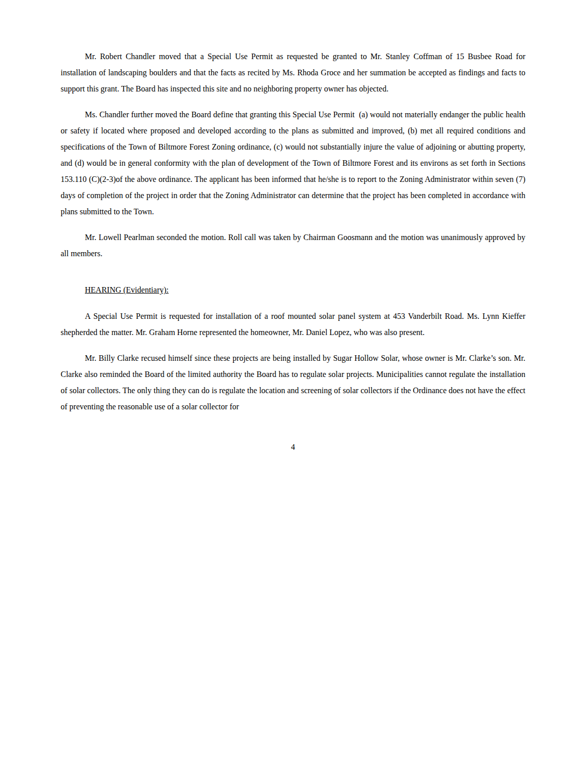Mr. Robert Chandler moved that a Special Use Permit as requested be granted to Mr. Stanley Coffman of 15 Busbee Road for installation of landscaping boulders and that the facts as recited by Ms. Rhoda Groce and her summation be accepted as findings and facts to support this grant. The Board has inspected this site and no neighboring property owner has objected.
Ms. Chandler further moved the Board define that granting this Special Use Permit (a) would not materially endanger the public health or safety if located where proposed and developed according to the plans as submitted and improved, (b) met all required conditions and specifications of the Town of Biltmore Forest Zoning ordinance, (c) would not substantially injure the value of adjoining or abutting property, and (d) would be in general conformity with the plan of development of the Town of Biltmore Forest and its environs as set forth in Sections 153.110 (C)(2-3)of the above ordinance. The applicant has been informed that he/she is to report to the Zoning Administrator within seven (7) days of completion of the project in order that the Zoning Administrator can determine that the project has been completed in accordance with plans submitted to the Town.
Mr. Lowell Pearlman seconded the motion. Roll call was taken by Chairman Goosmann and the motion was unanimously approved by all members.
HEARING (Evidentiary):
A Special Use Permit is requested for installation of a roof mounted solar panel system at 453 Vanderbilt Road. Ms. Lynn Kieffer shepherded the matter. Mr. Graham Horne represented the homeowner, Mr. Daniel Lopez, who was also present.
Mr. Billy Clarke recused himself since these projects are being installed by Sugar Hollow Solar, whose owner is Mr. Clarke’s son. Mr. Clarke also reminded the Board of the limited authority the Board has to regulate solar projects. Municipalities cannot regulate the installation of solar collectors. The only thing they can do is regulate the location and screening of solar collectors if the Ordinance does not have the effect of preventing the reasonable use of a solar collector for
4